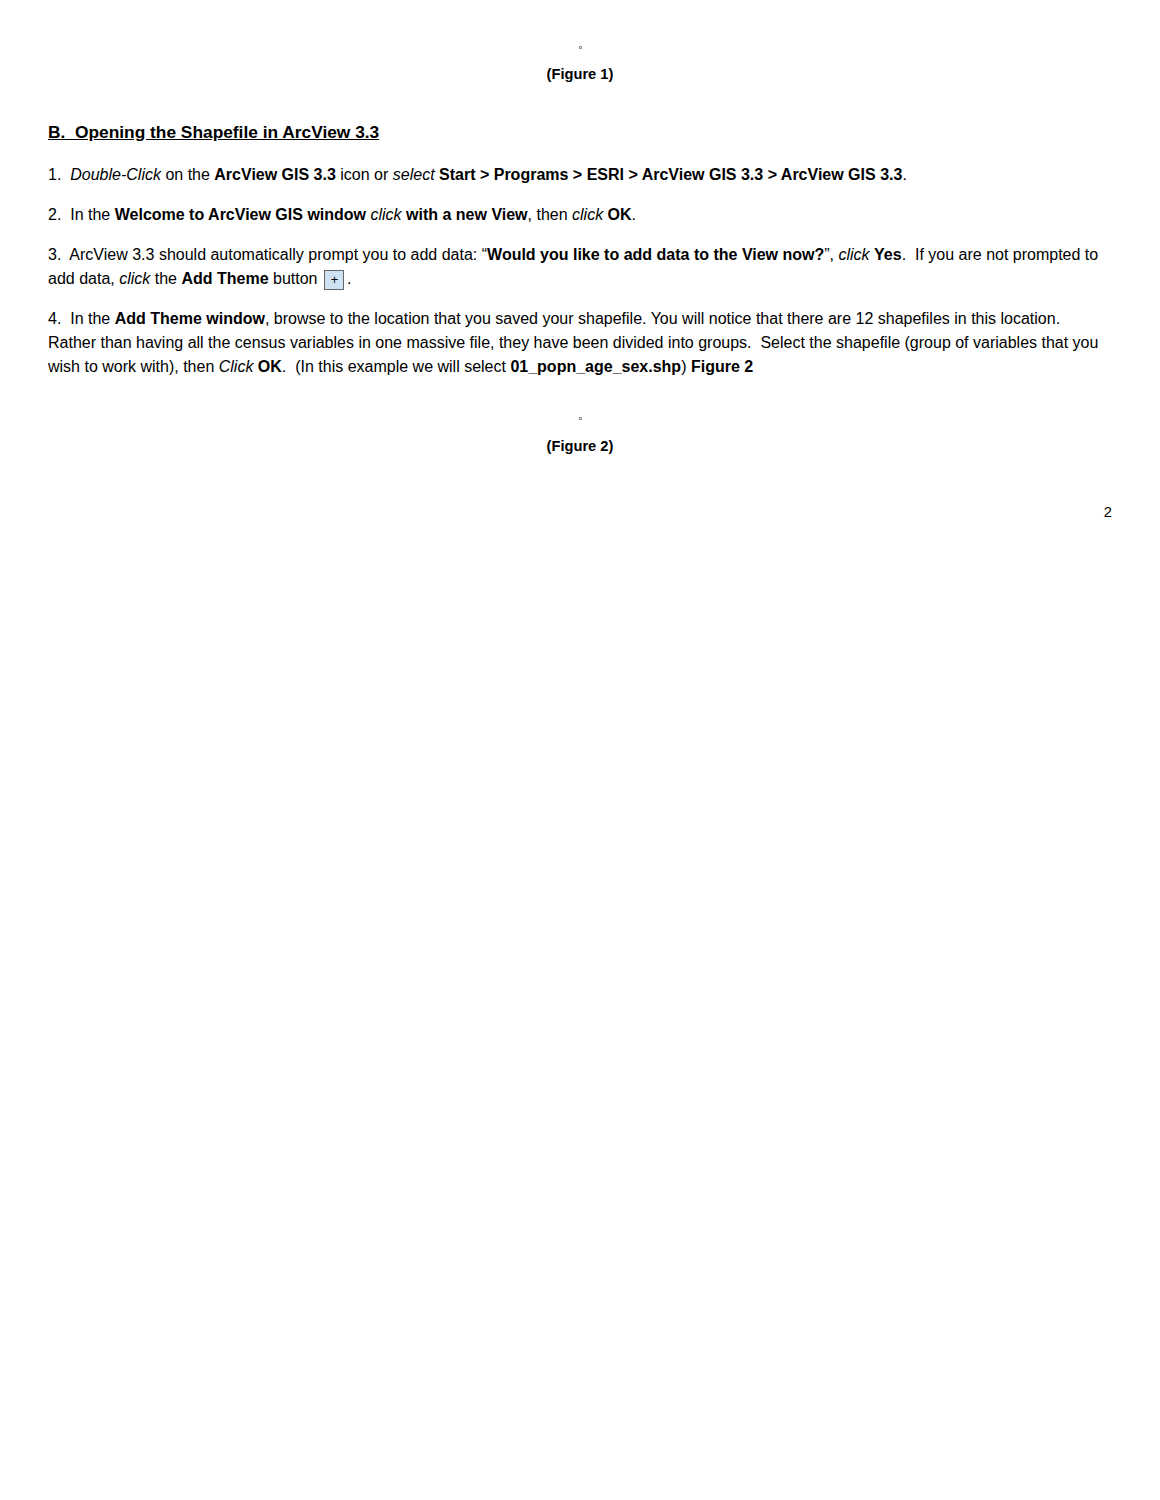(Figure 1)
B. Opening the Shapefile in ArcView 3.3
1. Double-Click on the ArcView GIS 3.3 icon or select Start > Programs > ESRI > ArcView GIS 3.3 > ArcView GIS 3.3.
2. In the Welcome to ArcView GIS window click with a new View, then click OK.
3. ArcView 3.3 should automatically prompt you to add data: “Would you like to add data to the View now?”, click Yes. If you are not prompted to add data, click the Add Theme button +.
4. In the Add Theme window, browse to the location that you saved your shapefile. You will notice that there are 12 shapefiles in this location. Rather than having all the census variables in one massive file, they have been divided into groups. Select the shapefile (group of variables that you wish to work with), then Click OK. (In this example we will select 01_popn_age_sex.shp) Figure 2
(Figure 2)
2